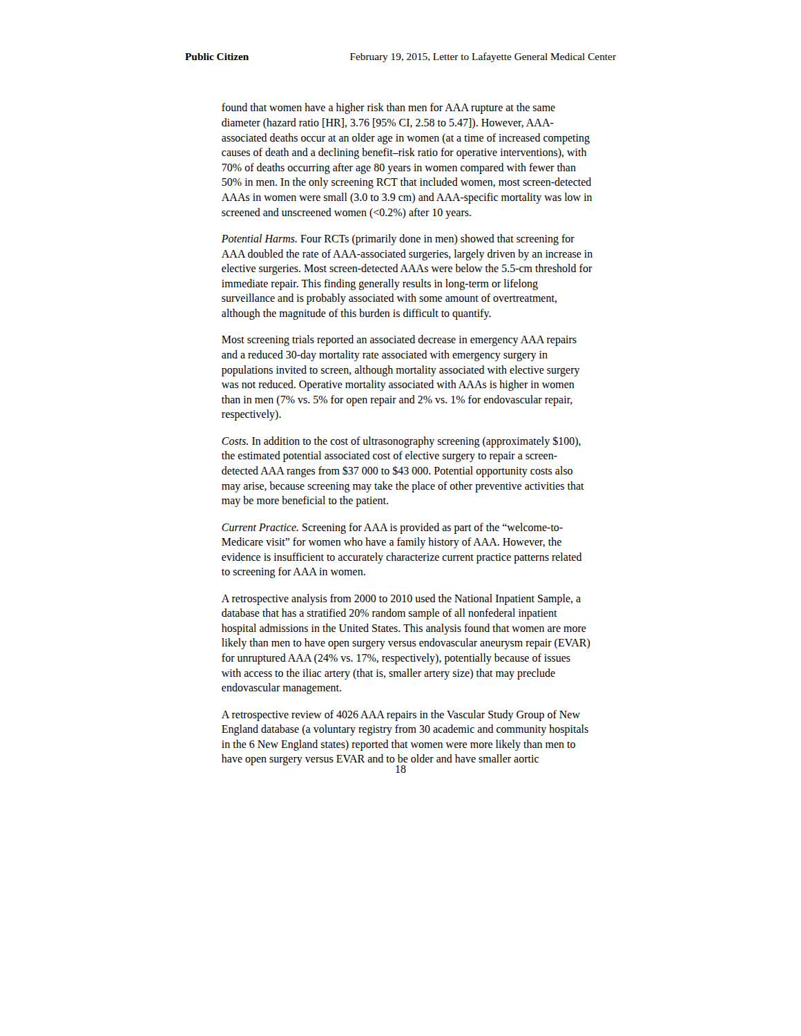Public Citizen
February 19, 2015, Letter to Lafayette General Medical Center
found that women have a higher risk than men for AAA rupture at the same diameter (hazard ratio [HR], 3.76 [95% CI, 2.58 to 5.47]). However, AAA-associated deaths occur at an older age in women (at a time of increased competing causes of death and a declining benefit–risk ratio for operative interventions), with 70% of deaths occurring after age 80 years in women compared with fewer than 50% in men. In the only screening RCT that included women, most screen-detected AAAs in women were small (3.0 to 3.9 cm) and AAA-specific mortality was low in screened and unscreened women (<0.2%) after 10 years.
Potential Harms. Four RCTs (primarily done in men) showed that screening for AAA doubled the rate of AAA-associated surgeries, largely driven by an increase in elective surgeries. Most screen-detected AAAs were below the 5.5-cm threshold for immediate repair. This finding generally results in long-term or lifelong surveillance and is probably associated with some amount of overtreatment, although the magnitude of this burden is difficult to quantify.
Most screening trials reported an associated decrease in emergency AAA repairs and a reduced 30-day mortality rate associated with emergency surgery in populations invited to screen, although mortality associated with elective surgery was not reduced. Operative mortality associated with AAAs is higher in women than in men (7% vs. 5% for open repair and 2% vs. 1% for endovascular repair, respectively).
Costs. In addition to the cost of ultrasonography screening (approximately $100), the estimated potential associated cost of elective surgery to repair a screen-detected AAA ranges from $37 000 to $43 000. Potential opportunity costs also may arise, because screening may take the place of other preventive activities that may be more beneficial to the patient.
Current Practice. Screening for AAA is provided as part of the “welcome-to-Medicare visit” for women who have a family history of AAA. However, the evidence is insufficient to accurately characterize current practice patterns related to screening for AAA in women.
A retrospective analysis from 2000 to 2010 used the National Inpatient Sample, a database that has a stratified 20% random sample of all nonfederal inpatient hospital admissions in the United States. This analysis found that women are more likely than men to have open surgery versus endovascular aneurysm repair (EVAR) for unruptured AAA (24% vs. 17%, respectively), potentially because of issues with access to the iliac artery (that is, smaller artery size) that may preclude endovascular management.
A retrospective review of 4026 AAA repairs in the Vascular Study Group of New England database (a voluntary registry from 30 academic and community hospitals in the 6 New England states) reported that women were more likely than men to have open surgery versus EVAR and to be older and have smaller aortic
18